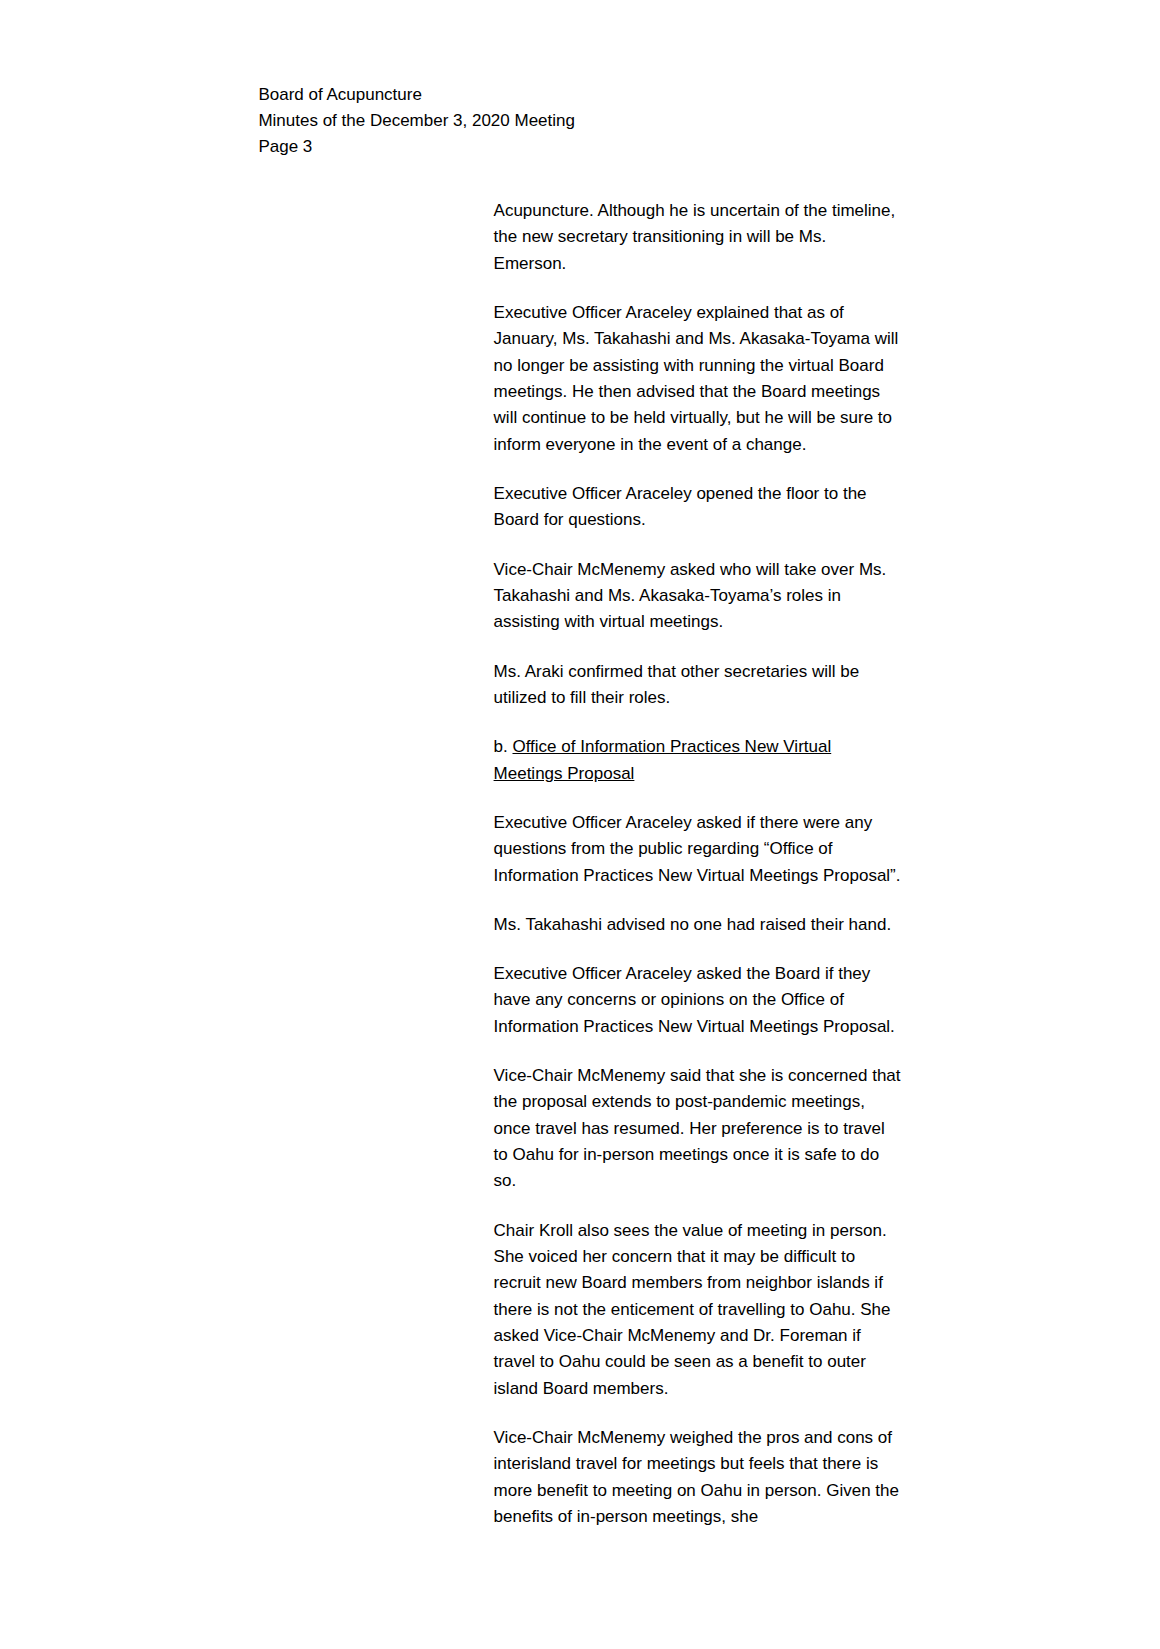Board of Acupuncture
Minutes of the December 3, 2020 Meeting
Page 3
Acupuncture. Although he is uncertain of the timeline, the new secretary transitioning in will be Ms. Emerson.
Executive Officer Araceley explained that as of January, Ms. Takahashi and Ms. Akasaka-Toyama will no longer be assisting with running the virtual Board meetings. He then advised that the Board meetings will continue to be held virtually, but he will be sure to inform everyone in the event of a change.
Executive Officer Araceley opened the floor to the Board for questions.
Vice-Chair McMenemy asked who will take over Ms. Takahashi and Ms. Akasaka-Toyama’s roles in assisting with virtual meetings.
Ms. Araki confirmed that other secretaries will be utilized to fill their roles.
b. Office of Information Practices New Virtual Meetings Proposal
Executive Officer Araceley asked if there were any questions from the public regarding “Office of Information Practices New Virtual Meetings Proposal”.
Ms. Takahashi advised no one had raised their hand.
Executive Officer Araceley asked the Board if they have any concerns or opinions on the Office of Information Practices New Virtual Meetings Proposal.
Vice-Chair McMenemy said that she is concerned that the proposal extends to post-pandemic meetings, once travel has resumed. Her preference is to travel to Oahu for in-person meetings once it is safe to do so.
Chair Kroll also sees the value of meeting in person. She voiced her concern that it may be difficult to recruit new Board members from neighbor islands if there is not the enticement of travelling to Oahu. She asked Vice-Chair McMenemy and Dr. Foreman if travel to Oahu could be seen as a benefit to outer island Board members.
Vice-Chair McMenemy weighed the pros and cons of interisland travel for meetings but feels that there is more benefit to meeting on Oahu in person. Given the benefits of in-person meetings, she